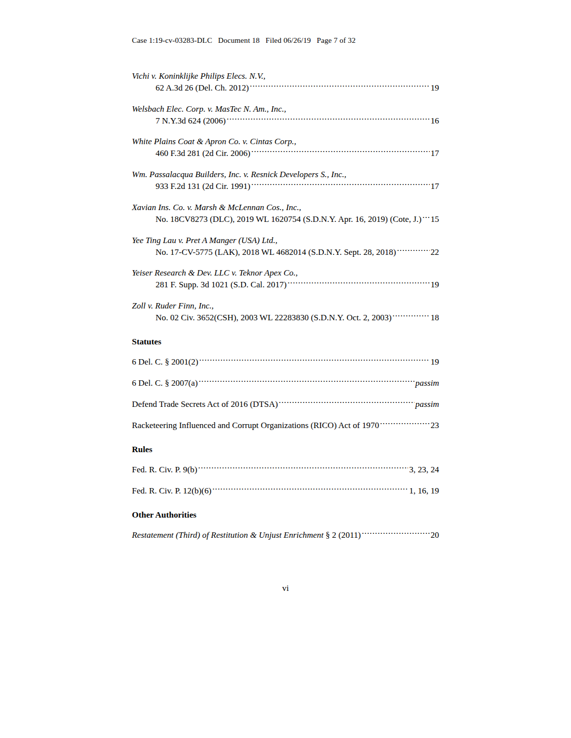Case 1:19-cv-03283-DLC Document 18 Filed 06/26/19 Page 7 of 32
Vichi v. Koninklijke Philips Elecs. N.V.,
62 A.3d 26 (Del. Ch. 2012) 19
Welsbach Elec. Corp. v. MasTec N. Am., Inc.,
7 N.Y.3d 624 (2006) 16
White Plains Coat & Apron Co. v. Cintas Corp.,
460 F.3d 281 (2d Cir. 2006) 17
Wm. Passalacqua Builders, Inc. v. Resnick Developers S., Inc.,
933 F.2d 131 (2d Cir. 1991) 17
Xavian Ins. Co. v. Marsh & McLennan Cos., Inc.,
No. 18CV8273 (DLC), 2019 WL 1620754 (S.D.N.Y. Apr. 16, 2019) (Cote, J.) 15
Yee Ting Lau v. Pret A Manger (USA) Ltd.,
No. 17-CV-5775 (LAK), 2018 WL 4682014 (S.D.N.Y. Sept. 28, 2018) 22
Yeiser Research & Dev. LLC v. Teknor Apex Co.,
281 F. Supp. 3d 1021 (S.D. Cal. 2017) 19
Zoll v. Ruder Finn, Inc.,
No. 02 Civ. 3652(CSH), 2003 WL 22283830 (S.D.N.Y. Oct. 2, 2003) 18
Statutes
6 Del. C. § 2001(2) 19
6 Del. C. § 2007(a) passim
Defend Trade Secrets Act of 2016 (DTSA) passim
Racketeering Influenced and Corrupt Organizations (RICO) Act of 1970 23
Rules
Fed. R. Civ. P. 9(b) 3, 23, 24
Fed. R. Civ. P. 12(b)(6) 1, 16, 19
Other Authorities
Restatement (Third) of Restitution & Unjust Enrichment § 2 (2011) 20
vi